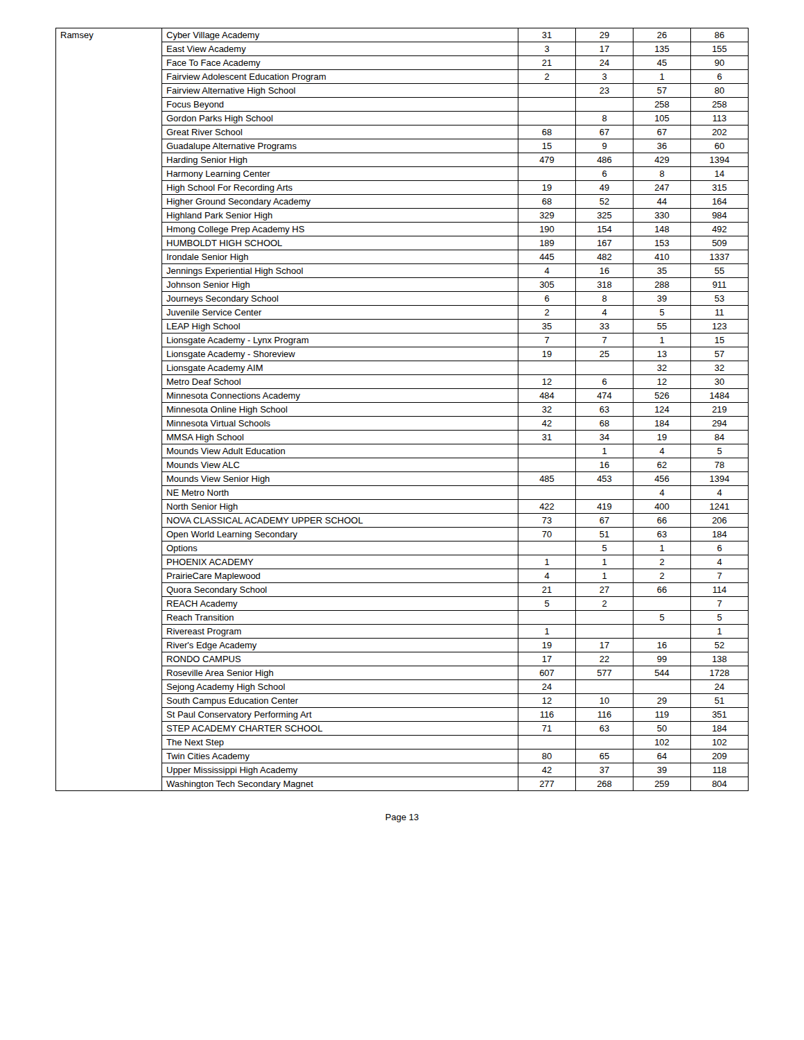| Ramsey | Cyber Village Academy | 31 | 29 | 26 | 86 |
| East View Academy | 3 | 17 | 135 | 155 |
| Face To Face Academy | 21 | 24 | 45 | 90 |
| Fairview Adolescent Education Program | 2 | 3 | 1 | 6 |
| Fairview Alternative High School | | 23 | 57 | 80 |
| Focus Beyond | | | 258 | 258 |
| Gordon Parks High School | | 8 | 105 | 113 |
| Great River School | 68 | 67 | 67 | 202 |
| Guadalupe Alternative Programs | 15 | 9 | 36 | 60 |
| Harding Senior High | 479 | 486 | 429 | 1394 |
| Harmony Learning Center | | 6 | 8 | 14 |
| High School For Recording Arts | 19 | 49 | 247 | 315 |
| Higher Ground Secondary Academy | 68 | 52 | 44 | 164 |
| Highland Park Senior High | 329 | 325 | 330 | 984 |
| Hmong College Prep Academy HS | 190 | 154 | 148 | 492 |
| HUMBOLDT HIGH SCHOOL | 189 | 167 | 153 | 509 |
| Irondale Senior High | 445 | 482 | 410 | 1337 |
| Jennings Experiential High School | 4 | 16 | 35 | 55 |
| Johnson Senior High | 305 | 318 | 288 | 911 |
| Journeys Secondary School | 6 | 8 | 39 | 53 |
| Juvenile Service Center | 2 | 4 | 5 | 11 |
| LEAP High School | 35 | 33 | 55 | 123 |
| Lionsgate Academy - Lynx Program | 7 | 7 | 1 | 15 |
| Lionsgate Academy - Shoreview | 19 | 25 | 13 | 57 |
| Lionsgate Academy AIM | | | 32 | 32 |
| Metro Deaf School | 12 | 6 | 12 | 30 |
| Minnesota Connections Academy | 484 | 474 | 526 | 1484 |
| Minnesota Online High School | 32 | 63 | 124 | 219 |
| Minnesota Virtual Schools | 42 | 68 | 184 | 294 |
| MMSA High School | 31 | 34 | 19 | 84 |
| Mounds View Adult Education | | 1 | 4 | 5 |
| Mounds View ALC | | 16 | 62 | 78 |
| Mounds View Senior High | 485 | 453 | 456 | 1394 |
| NE Metro North | | | 4 | 4 |
| North Senior High | 422 | 419 | 400 | 1241 |
| NOVA CLASSICAL ACADEMY UPPER SCHOOL | 73 | 67 | 66 | 206 |
| Open World Learning Secondary | 70 | 51 | 63 | 184 |
| Options | | 5 | 1 | 6 |
| PHOENIX ACADEMY | 1 | 1 | 2 | 4 |
| PrairieCare Maplewood | 4 | 1 | 2 | 7 |
| Quora Secondary School | 21 | 27 | 66 | 114 |
| REACH Academy | 5 | 2 | | 7 |
| Reach Transition | | | 5 | 5 |
| Rivereast Program | 1 | | | 1 |
| River's Edge Academy | 19 | 17 | 16 | 52 |
| RONDO CAMPUS | 17 | 22 | 99 | 138 |
| Roseville Area Senior High | 607 | 577 | 544 | 1728 |
| Sejong Academy High School | 24 | | | 24 |
| South Campus Education Center | 12 | 10 | 29 | 51 |
| St Paul Conservatory Performing Art | 116 | 116 | 119 | 351 |
| STEP ACADEMY CHARTER SCHOOL | 71 | 63 | 50 | 184 |
| The Next Step | | | 102 | 102 |
| Twin Cities Academy | 80 | 65 | 64 | 209 |
| Upper Mississippi High Academy | 42 | 37 | 39 | 118 |
| Washington Tech Secondary Magnet | 277 | 268 | 259 | 804 |
Page 13